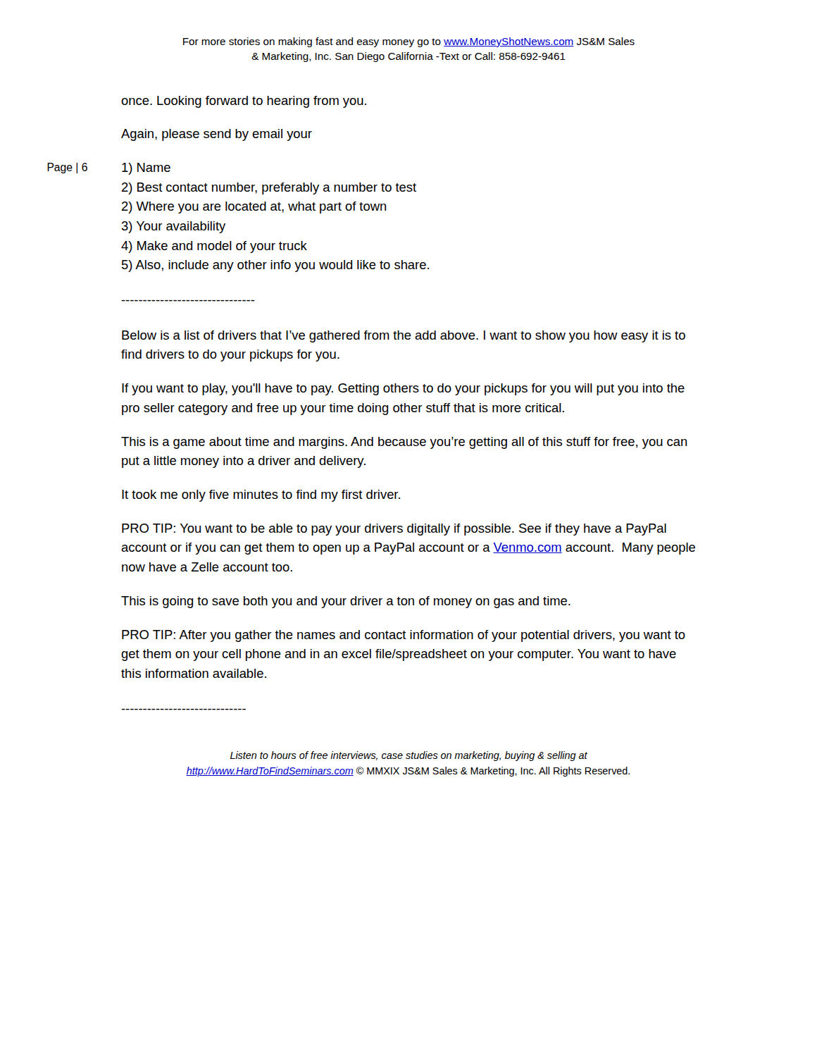For more stories on making fast and easy money go to www.MoneyShotNews.com JS&M Sales
& Marketing, Inc. San Diego California -Text or Call: 858-692-9461
once. Looking forward to hearing from you.
Again, please send by email your
Page | 6
1) Name
2) Best contact number, preferably a number to test
2) Where you are located at, what part of town
3) Your availability
4) Make and model of your truck
5) Also, include any other info you would like to share.
-------------------------------
Below is a list of drivers that I’ve gathered from the add above. I want to show you how easy it is to find drivers to do your pickups for you.
If you want to play, you'll have to pay. Getting others to do your pickups for you will put you into the pro seller category and free up your time doing other stuff that is more critical.
This is a game about time and margins. And because you’re getting all of this stuff for free, you can put a little money into a driver and delivery.
It took me only five minutes to find my first driver.
PRO TIP: You want to be able to pay your drivers digitally if possible. See if they have a PayPal account or if you can get them to open up a PayPal account or a Venmo.com account. Many people now have a Zelle account too.
This is going to save both you and your driver a ton of money on gas and time.
PRO TIP: After you gather the names and contact information of your potential drivers, you want to get them on your cell phone and in an excel file/spreadsheet on your computer. You want to have this information available.
-----------------------------
Listen to hours of free interviews, case studies on marketing, buying & selling at
http://www.HardToFindSeminars.com © MMXIX JS&M Sales & Marketing, Inc. All Rights Reserved.